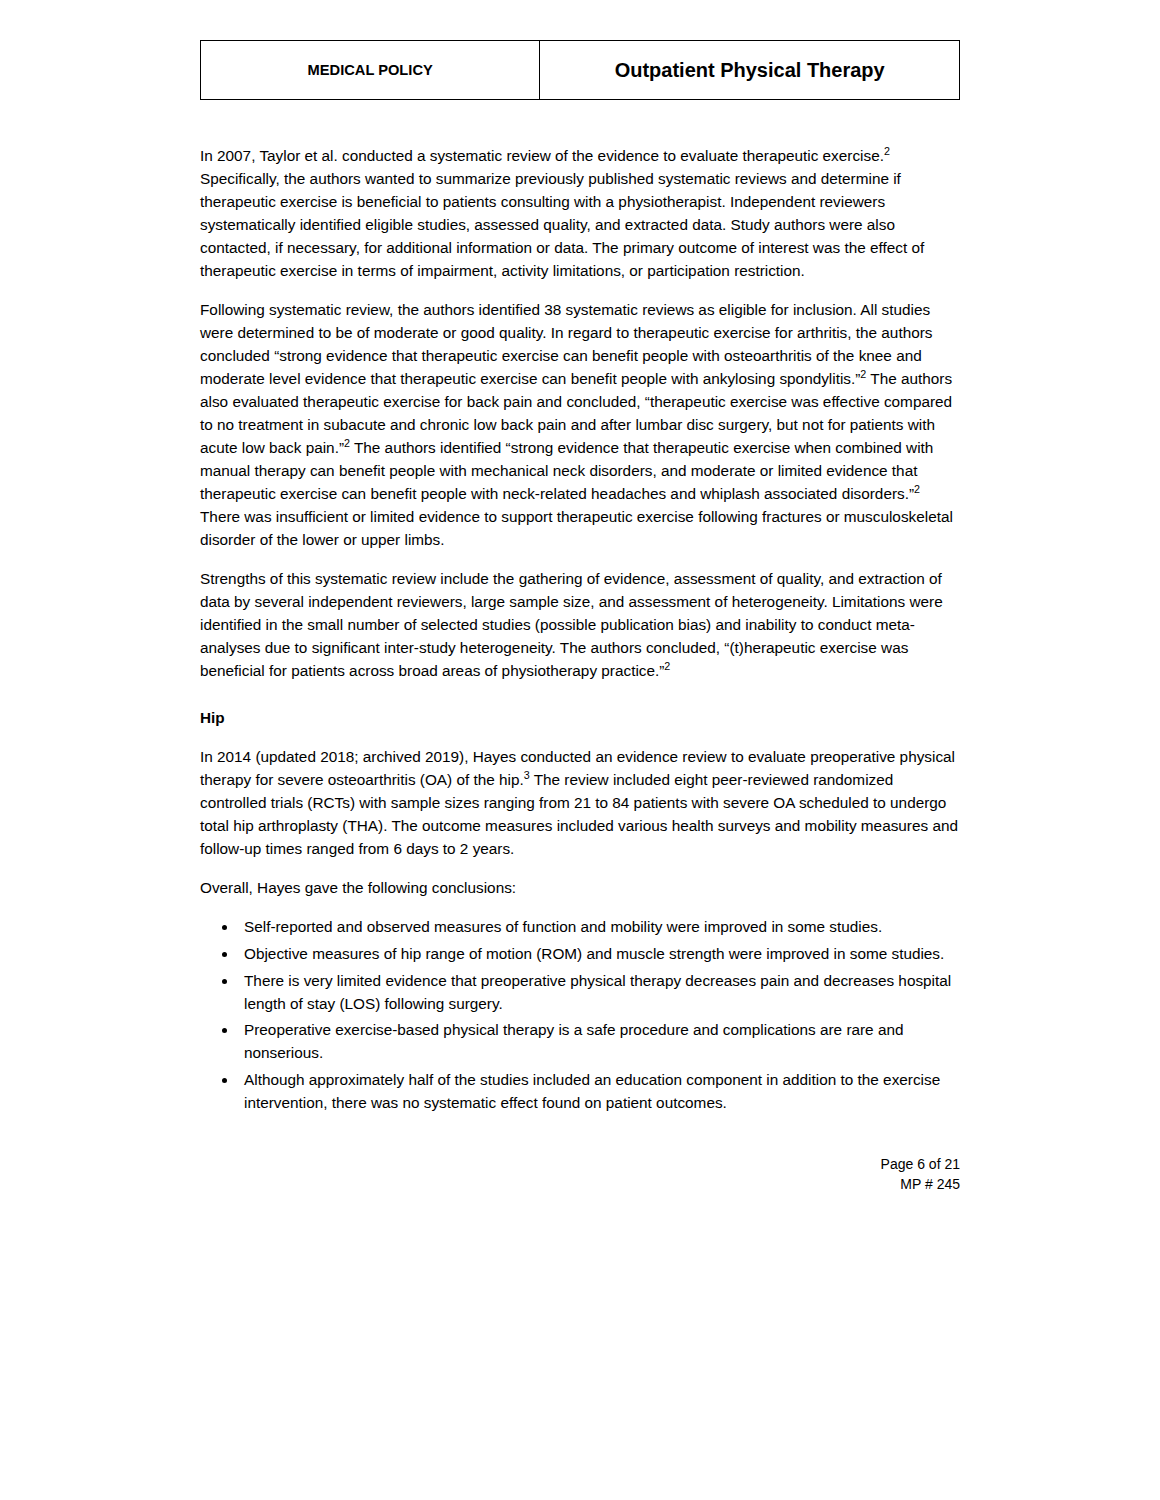MEDICAL POLICY
Outpatient Physical Therapy
In 2007, Taylor et al. conducted a systematic review of the evidence to evaluate therapeutic exercise.2 Specifically, the authors wanted to summarize previously published systematic reviews and determine if therapeutic exercise is beneficial to patients consulting with a physiotherapist. Independent reviewers systematically identified eligible studies, assessed quality, and extracted data. Study authors were also contacted, if necessary, for additional information or data. The primary outcome of interest was the effect of therapeutic exercise in terms of impairment, activity limitations, or participation restriction.
Following systematic review, the authors identified 38 systematic reviews as eligible for inclusion. All studies were determined to be of moderate or good quality. In regard to therapeutic exercise for arthritis, the authors concluded “strong evidence that therapeutic exercise can benefit people with osteoarthritis of the knee and moderate level evidence that therapeutic exercise can benefit people with ankylosing spondylitis.”2 The authors also evaluated therapeutic exercise for back pain and concluded, “therapeutic exercise was effective compared to no treatment in subacute and chronic low back pain and after lumbar disc surgery, but not for patients with acute low back pain.”2 The authors identified “strong evidence that therapeutic exercise when combined with manual therapy can benefit people with mechanical neck disorders, and moderate or limited evidence that therapeutic exercise can benefit people with neck-related headaches and whiplash associated disorders.”2 There was insufficient or limited evidence to support therapeutic exercise following fractures or musculoskeletal disorder of the lower or upper limbs.
Strengths of this systematic review include the gathering of evidence, assessment of quality, and extraction of data by several independent reviewers, large sample size, and assessment of heterogeneity. Limitations were identified in the small number of selected studies (possible publication bias) and inability to conduct meta-analyses due to significant inter-study heterogeneity. The authors concluded, “(t)herapeutic exercise was beneficial for patients across broad areas of physiotherapy practice.”2
Hip
In 2014 (updated 2018; archived 2019), Hayes conducted an evidence review to evaluate preoperative physical therapy for severe osteoarthritis (OA) of the hip.3 The review included eight peer-reviewed randomized controlled trials (RCTs) with sample sizes ranging from 21 to 84 patients with severe OA scheduled to undergo total hip arthroplasty (THA). The outcome measures included various health surveys and mobility measures and follow-up times ranged from 6 days to 2 years.
Overall, Hayes gave the following conclusions:
Self-reported and observed measures of function and mobility were improved in some studies.
Objective measures of hip range of motion (ROM) and muscle strength were improved in some studies.
There is very limited evidence that preoperative physical therapy decreases pain and decreases hospital length of stay (LOS) following surgery.
Preoperative exercise-based physical therapy is a safe procedure and complications are rare and nonserious.
Although approximately half of the studies included an education component in addition to the exercise intervention, there was no systematic effect found on patient outcomes.
Page 6 of 21
MP # 245